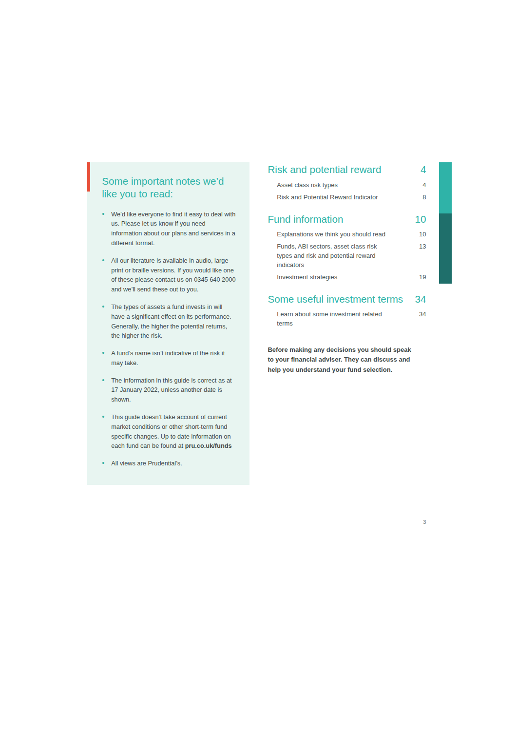Some important notes we’d like you to read:
We’d like everyone to find it easy to deal with us. Please let us know if you need information about our plans and services in a different format.
All our literature is available in audio, large print or braille versions. If you would like one of these please contact us on 0345 640 2000 and we’ll send these out to you.
The types of assets a fund invests in will have a significant effect on its performance. Generally, the higher the potential returns, the higher the risk.
A fund’s name isn’t indicative of the risk it may take.
The information in this guide is correct as at 17 January 2022, unless another date is shown.
This guide doesn’t take account of current market conditions or other short-term fund specific changes. Up to date information on each fund can be found at pru.co.uk/funds
All views are Prudential’s.
Risk and potential reward 4
Asset class risk types 4
Risk and Potential Reward Indicator 8
Fund information 10
Explanations we think you should read 10
Funds, ABI sectors, asset class risk types and risk and potential reward indicators 13
Investment strategies 19
Some useful investment terms 34
Learn about some investment related terms 34
Before making any decisions you should speak to your financial adviser. They can discuss and help you understand your fund selection.
3